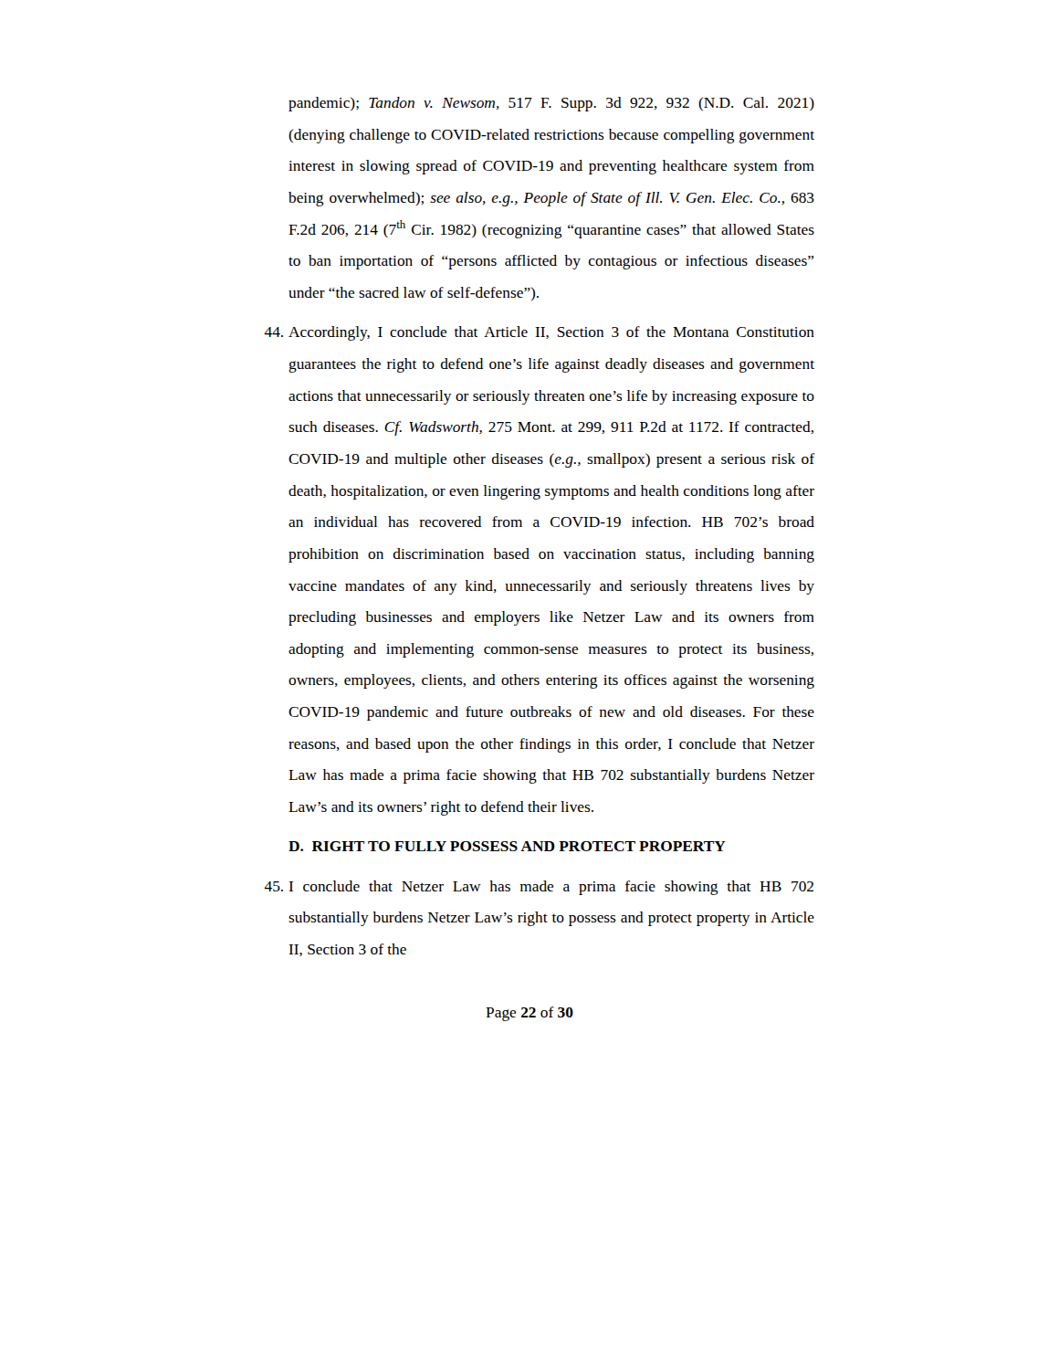pandemic); Tandon v. Newsom, 517 F. Supp. 3d 922, 932 (N.D. Cal. 2021) (denying challenge to COVID-related restrictions because compelling government interest in slowing spread of COVID-19 and preventing healthcare system from being overwhelmed); see also, e.g., People of State of Ill. V. Gen. Elec. Co., 683 F.2d 206, 214 (7th Cir. 1982) (recognizing “quarantine cases” that allowed States to ban importation of “persons afflicted by contagious or infectious diseases” under “the sacred law of self-defense”).
44. Accordingly, I conclude that Article II, Section 3 of the Montana Constitution guarantees the right to defend one’s life against deadly diseases and government actions that unnecessarily or seriously threaten one’s life by increasing exposure to such diseases. Cf. Wadsworth, 275 Mont. at 299, 911 P.2d at 1172. If contracted, COVID-19 and multiple other diseases (e.g., smallpox) present a serious risk of death, hospitalization, or even lingering symptoms and health conditions long after an individual has recovered from a COVID-19 infection. HB 702’s broad prohibition on discrimination based on vaccination status, including banning vaccine mandates of any kind, unnecessarily and seriously threatens lives by precluding businesses and employers like Netzer Law and its owners from adopting and implementing common-sense measures to protect its business, owners, employees, clients, and others entering its offices against the worsening COVID-19 pandemic and future outbreaks of new and old diseases. For these reasons, and based upon the other findings in this order, I conclude that Netzer Law has made a prima facie showing that HB 702 substantially burdens Netzer Law’s and its owners’ right to defend their lives.
D. Right to Fully Possess and Protect Property
45. I conclude that Netzer Law has made a prima facie showing that HB 702 substantially burdens Netzer Law’s right to possess and protect property in Article II, Section 3 of the
Page 22 of 30